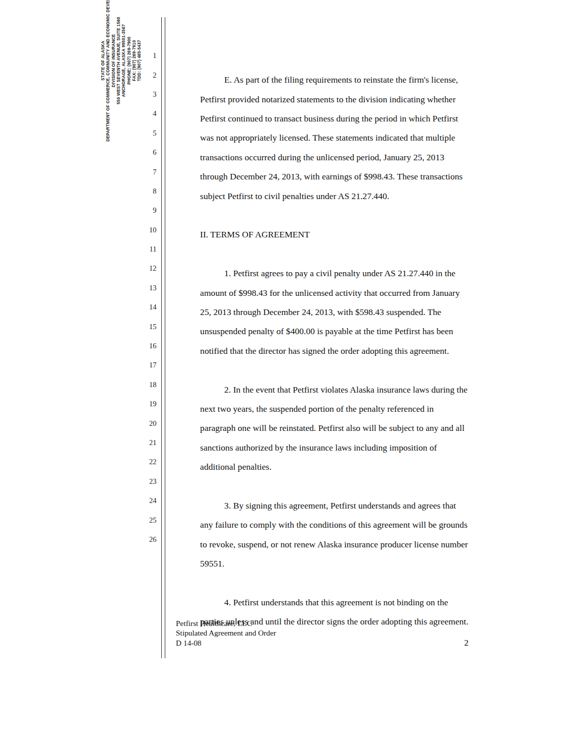STATE OF ALASKA
DEPARTMENT OF COMMERCE, COMMUNITY AND ECONOMIC DEVELOPMENT
DIVISION OF INSURANCE
550 WEST SEVENTH AVENUE, SUITE 1560
ANCHORAGE, ALASKA 99501-3567
PHONE: (907) 269-7900
FAX: (907) 269-7910
TDD: (907) 465-5437
1
2
3
4
5
6
7
8
9
10
11
12
13
14
15
16
17
18
19
20
21
22
23
24
25
26
E. As part of the filing requirements to reinstate the firm's license, Petfirst provided notarized statements to the division indicating whether Petfirst continued to transact business during the period in which Petfirst was not appropriately licensed. These statements indicated that multiple transactions occurred during the unlicensed period, January 25, 2013 through December 24, 2013, with earnings of $998.43. These transactions subject Petfirst to civil penalties under AS 21.27.440.
II. TERMS OF AGREEMENT
1. Petfirst agrees to pay a civil penalty under AS 21.27.440 in the amount of $998.43 for the unlicensed activity that occurred from January 25, 2013 through December 24, 2013, with $598.43 suspended. The unsuspended penalty of $400.00 is payable at the time Petfirst has been notified that the director has signed the order adopting this agreement.
2. In the event that Petfirst violates Alaska insurance laws during the next two years, the suspended portion of the penalty referenced in paragraph one will be reinstated. Petfirst also will be subject to any and all sanctions authorized by the insurance laws including imposition of additional penalties.
3. By signing this agreement, Petfirst understands and agrees that any failure to comply with the conditions of this agreement will be grounds to revoke, suspend, or not renew Alaska insurance producer license number 59551.
4. Petfirst understands that this agreement is not binding on the parties unless and until the director signs the order adopting this agreement.
Petfirst Healthcare, LLC
Stipulated Agreement and Order
D 14-08 2